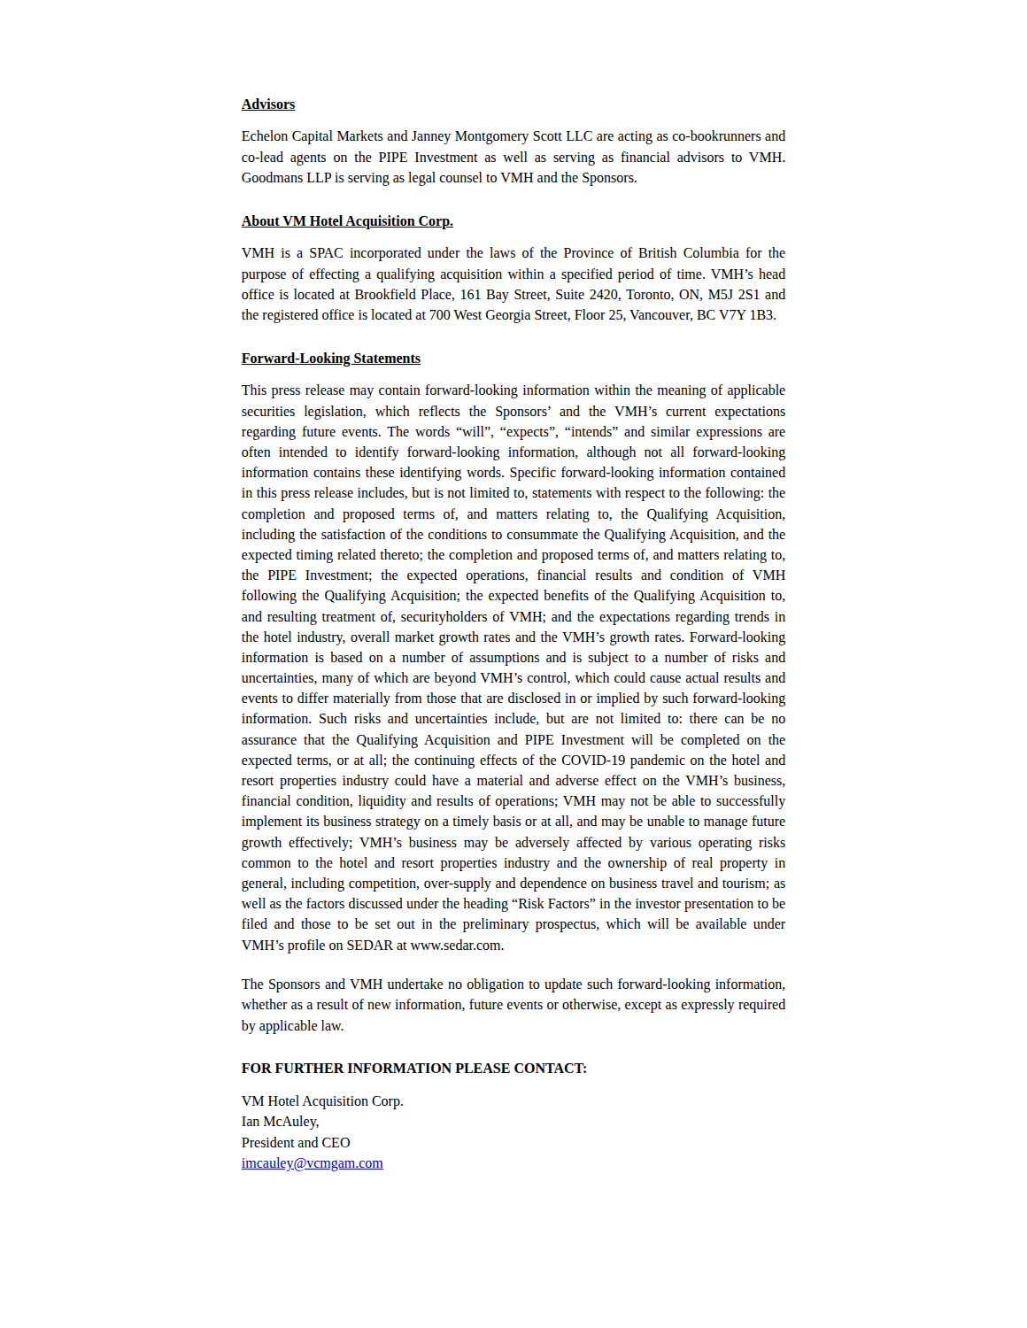Advisors
Echelon Capital Markets and Janney Montgomery Scott LLC are acting as co-bookrunners and co-lead agents on the PIPE Investment as well as serving as financial advisors to VMH. Goodmans LLP is serving as legal counsel to VMH and the Sponsors.
About VM Hotel Acquisition Corp.
VMH is a SPAC incorporated under the laws of the Province of British Columbia for the purpose of effecting a qualifying acquisition within a specified period of time. VMH’s head office is located at Brookfield Place, 161 Bay Street, Suite 2420, Toronto, ON, M5J 2S1 and the registered office is located at 700 West Georgia Street, Floor 25, Vancouver, BC V7Y 1B3.
Forward-Looking Statements
This press release may contain forward-looking information within the meaning of applicable securities legislation, which reflects the Sponsors’ and the VMH’s current expectations regarding future events. The words “will”, “expects”, “intends” and similar expressions are often intended to identify forward-looking information, although not all forward-looking information contains these identifying words. Specific forward-looking information contained in this press release includes, but is not limited to, statements with respect to the following: the completion and proposed terms of, and matters relating to, the Qualifying Acquisition, including the satisfaction of the conditions to consummate the Qualifying Acquisition, and the expected timing related thereto; the completion and proposed terms of, and matters relating to, the PIPE Investment; the expected operations, financial results and condition of VMH following the Qualifying Acquisition; the expected benefits of the Qualifying Acquisition to, and resulting treatment of, securityholders of VMH; and the expectations regarding trends in the hotel industry, overall market growth rates and the VMH’s growth rates. Forward-looking information is based on a number of assumptions and is subject to a number of risks and uncertainties, many of which are beyond VMH’s control, which could cause actual results and events to differ materially from those that are disclosed in or implied by such forward-looking information. Such risks and uncertainties include, but are not limited to: there can be no assurance that the Qualifying Acquisition and PIPE Investment will be completed on the expected terms, or at all; the continuing effects of the COVID-19 pandemic on the hotel and resort properties industry could have a material and adverse effect on the VMH’s business, financial condition, liquidity and results of operations; VMH may not be able to successfully implement its business strategy on a timely basis or at all, and may be unable to manage future growth effectively; VMH’s business may be adversely affected by various operating risks common to the hotel and resort properties industry and the ownership of real property in general, including competition, over-supply and dependence on business travel and tourism; as well as the factors discussed under the heading “Risk Factors” in the investor presentation to be filed and those to be set out in the preliminary prospectus, which will be available under VMH’s profile on SEDAR at www.sedar.com.
The Sponsors and VMH undertake no obligation to update such forward-looking information, whether as a result of new information, future events or otherwise, except as expressly required by applicable law.
FOR FURTHER INFORMATION PLEASE CONTACT:
VM Hotel Acquisition Corp.
Ian McAuley,
President and CEO
imcauley@vcmgam.com